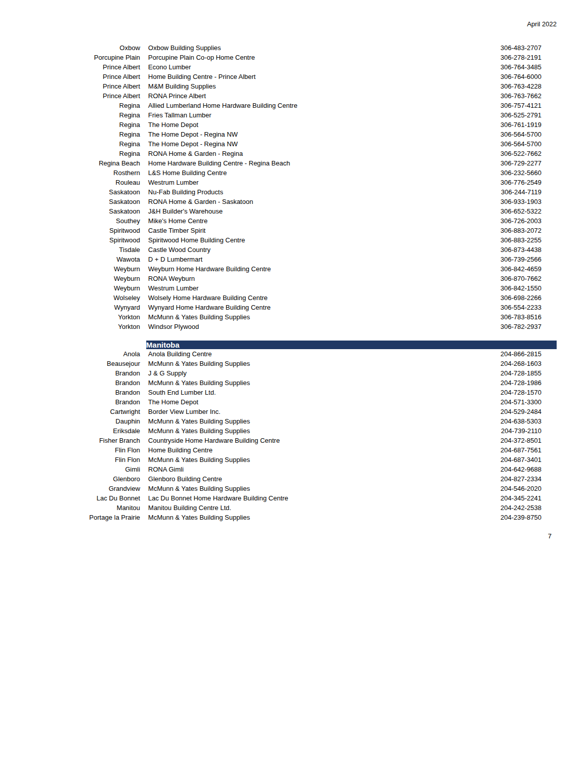April 2022
| Oxbow | Oxbow Building Supplies | 306-483-2707 |
| Porcupine Plain | Porcupine Plain Co-op Home Centre | 306-278-2191 |
| Prince Albert | Econo Lumber | 306-764-3485 |
| Prince Albert | Home Building Centre - Prince Albert | 306-764-6000 |
| Prince Albert | M&M Building Supplies | 306-763-4228 |
| Prince Albert | RONA Prince Albert | 306-763-7662 |
| Regina | Allied Lumberland Home Hardware Building Centre | 306-757-4121 |
| Regina | Fries Tallman Lumber | 306-525-2791 |
| Regina | The Home Depot | 306-761-1919 |
| Regina | The Home Depot - Regina NW | 306-564-5700 |
| Regina | The Home Depot - Regina NW | 306-564-5700 |
| Regina | RONA Home & Garden - Regina | 306-522-7662 |
| Regina Beach | Home Hardware Building Centre - Regina Beach | 306-729-2277 |
| Rosthern | L&S Home Building Centre | 306-232-5660 |
| Rouleau | Westrum Lumber | 306-776-2549 |
| Saskatoon | Nu-Fab Building Products | 306-244-7119 |
| Saskatoon | RONA Home & Garden - Saskatoon | 306-933-1903 |
| Saskatoon | J&H Builder's Warehouse | 306-652-5322 |
| Southey | Mike's Home Centre | 306-726-2003 |
| Spiritwood | Castle Timber Spirit | 306-883-2072 |
| Spiritwood | Spiritwood Home Building Centre | 306-883-2255 |
| Tisdale | Castle Wood Country | 306-873-4438 |
| Wawota | D + D Lumbermart | 306-739-2566 |
| Weyburn | Weyburn Home Hardware Building Centre | 306-842-4659 |
| Weyburn | RONA Weyburn | 306-870-7662 |
| Weyburn | Westrum Lumber | 306-842-1550 |
| Wolseley | Wolsely Home Hardware Building Centre | 306-698-2266 |
| Wynyard | Wynyard Home Hardware Building Centre | 306-554-2233 |
| Yorkton | McMunn & Yates Building Supplies | 306-783-8516 |
| Yorkton | Windsor Plywood | 306-782-2937 |
| | Manitoba |
| Anola | Anola Building Centre | 204-866-2815 |
| Beausejour | McMunn & Yates Building Supplies | 204-268-1603 |
| Brandon | J & G Supply | 204-728-1855 |
| Brandon | McMunn & Yates Building Supplies | 204-728-1986 |
| Brandon | South End Lumber Ltd. | 204-728-1570 |
| Brandon | The Home Depot | 204-571-3300 |
| Cartwright | Border View Lumber Inc. | 204-529-2484 |
| Dauphin | McMunn & Yates Building Supplies | 204-638-5303 |
| Eriksdale | McMunn & Yates Building Supplies | 204-739-2110 |
| Fisher Branch | Countryside Home Hardware Building Centre | 204-372-8501 |
| Flin Flon | Home Building Centre | 204-687-7561 |
| Flin Flon | McMunn & Yates Building Supplies | 204-687-3401 |
| Gimli | RONA Gimli | 204-642-9688 |
| Glenboro | Glenboro Building Centre | 204-827-2334 |
| Grandview | McMunn & Yates Building Supplies | 204-546-2020 |
| Lac Du Bonnet | Lac Du Bonnet Home Hardware Building Centre | 204-345-2241 |
| Manitou | Manitou Building Centre Ltd. | 204-242-2538 |
| Portage la Prairie | McMunn & Yates Building Supplies | 204-239-8750 |
7